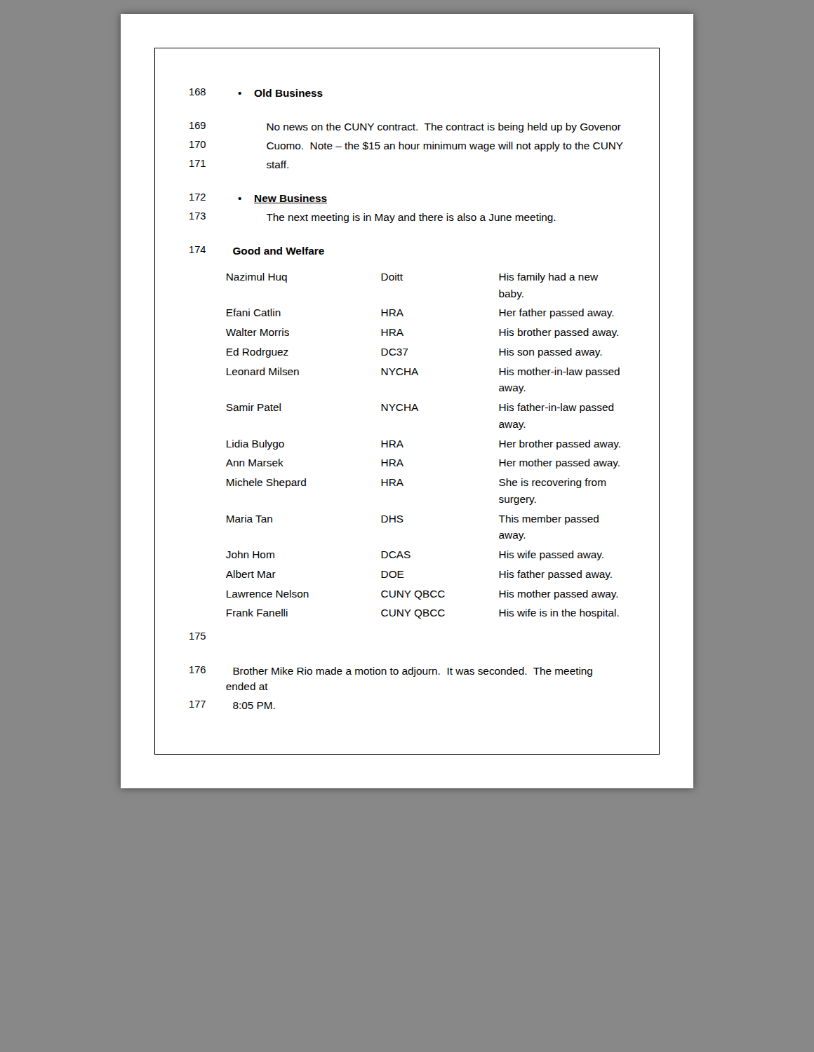168
• Old Business
169
No news on the CUNY contract. The contract is being held up by Govenor
170
Cuomo. Note – the $15 an hour minimum wage will not apply to the CUNY
171
staff.
172
• New Business
173
The next meeting is in May and there is also a June meeting.
174
Good and Welfare
| Nazimul Huq | Doitt | His family had a new baby. |
| Efani Catlin | HRA | Her father passed away. |
| Walter Morris | HRA | His brother passed away. |
| Ed Rodrguez | DC37 | His son passed away. |
| Leonard Milsen | NYCHA | His mother-in-law passed away. |
| Samir Patel | NYCHA | His father-in-law passed away. |
| Lidia Bulygo | HRA | Her brother passed away. |
| Ann Marsek | HRA | Her mother passed away. |
| Michele Shepard | HRA | She is recovering from surgery. |
| Maria Tan | DHS | This member passed away. |
| John Hom | DCAS | His wife passed away. |
| Albert Mar | DOE | His father passed away. |
| Lawrence Nelson | CUNY QBCC | His mother passed away. |
| Frank Fanelli | CUNY QBCC | His wife is in the hospital. |
175
176
Brother Mike Rio made a motion to adjourn. It was seconded. The meeting ended at
177
8:05 PM.